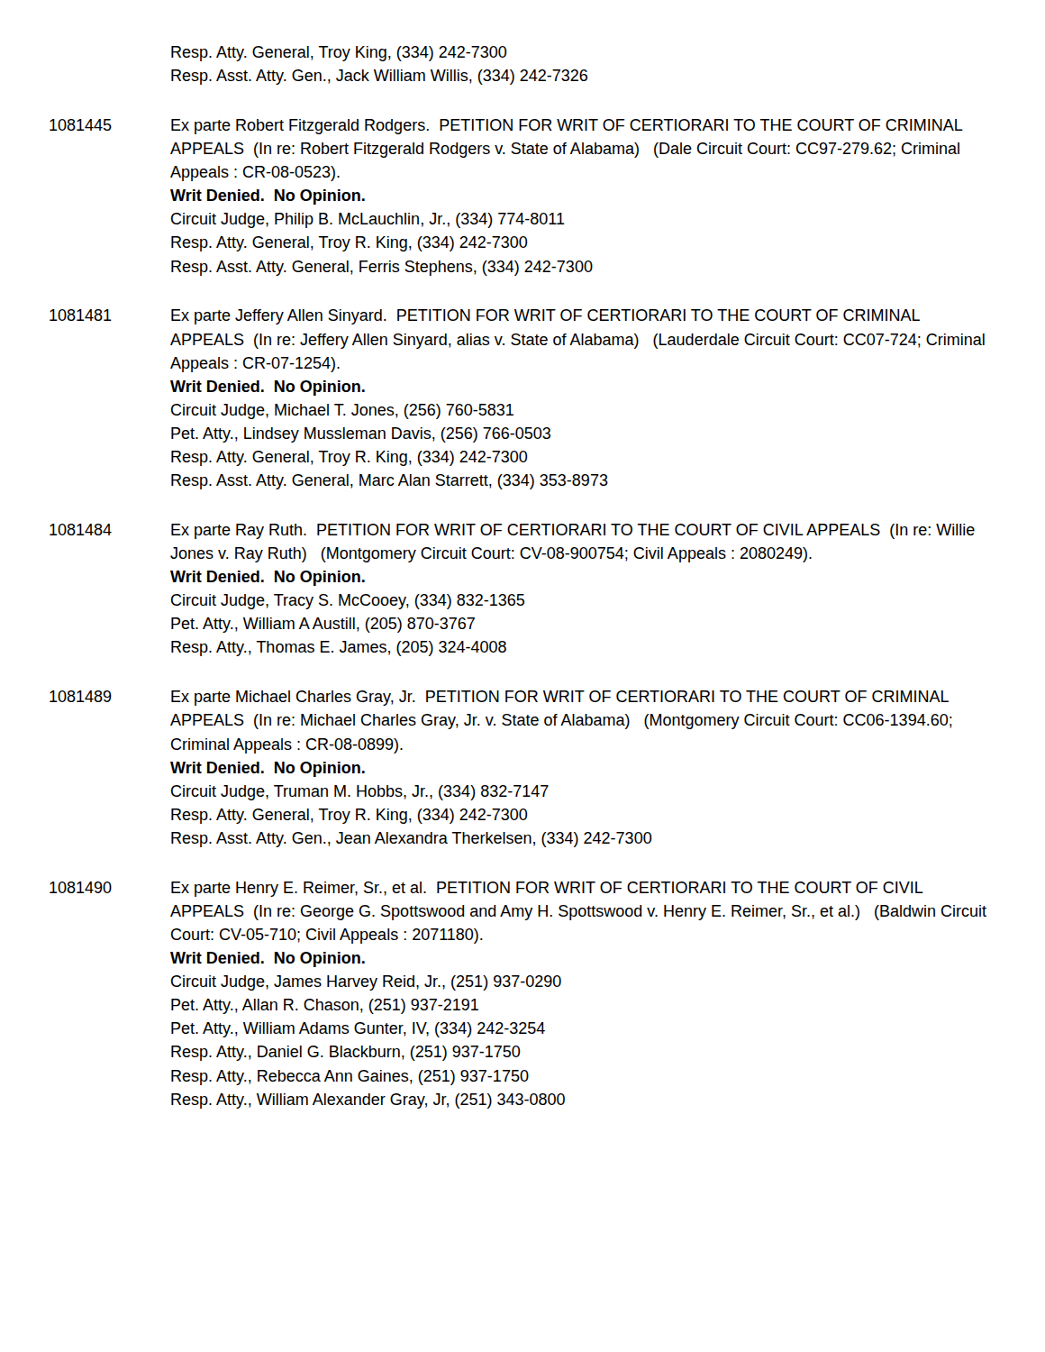Resp. Atty. General, Troy King, (334) 242-7300
Resp. Asst. Atty. Gen., Jack William Willis, (334) 242-7326
1081445
Ex parte Robert Fitzgerald Rodgers. PETITION FOR WRIT OF CERTIORARI TO THE COURT OF CRIMINAL APPEALS (In re: Robert Fitzgerald Rodgers v. State of Alabama) (Dale Circuit Court: CC97-279.62; Criminal Appeals : CR-08-0523).
Writ Denied. No Opinion.
Circuit Judge, Philip B. McLauchlin, Jr., (334) 774-8011
Resp. Atty. General, Troy R. King, (334) 242-7300
Resp. Asst. Atty. General, Ferris Stephens, (334) 242-7300
1081481
Ex parte Jeffery Allen Sinyard. PETITION FOR WRIT OF CERTIORARI TO THE COURT OF CRIMINAL APPEALS (In re: Jeffery Allen Sinyard, alias v. State of Alabama) (Lauderdale Circuit Court: CC07-724; Criminal Appeals : CR-07-1254).
Writ Denied. No Opinion.
Circuit Judge, Michael T. Jones, (256) 760-5831
Pet. Atty., Lindsey Mussleman Davis, (256) 766-0503
Resp. Atty. General, Troy R. King, (334) 242-7300
Resp. Asst. Atty. General, Marc Alan Starrett, (334) 353-8973
1081484
Ex parte Ray Ruth. PETITION FOR WRIT OF CERTIORARI TO THE COURT OF CIVIL APPEALS (In re: Willie Jones v. Ray Ruth) (Montgomery Circuit Court: CV-08-900754; Civil Appeals : 2080249).
Writ Denied. No Opinion.
Circuit Judge, Tracy S. McCooey, (334) 832-1365
Pet. Atty., William A Austill, (205) 870-3767
Resp. Atty., Thomas E. James, (205) 324-4008
1081489
Ex parte Michael Charles Gray, Jr. PETITION FOR WRIT OF CERTIORARI TO THE COURT OF CRIMINAL APPEALS (In re: Michael Charles Gray, Jr. v. State of Alabama) (Montgomery Circuit Court: CC06-1394.60; Criminal Appeals : CR-08-0899).
Writ Denied. No Opinion.
Circuit Judge, Truman M. Hobbs, Jr., (334) 832-7147
Resp. Atty. General, Troy R. King, (334) 242-7300
Resp. Asst. Atty. Gen., Jean Alexandra Therkelsen, (334) 242-7300
1081490
Ex parte Henry E. Reimer, Sr., et al. PETITION FOR WRIT OF CERTIORARI TO THE COURT OF CIVIL APPEALS (In re: George G. Spottswood and Amy H. Spottswood v. Henry E. Reimer, Sr., et al.) (Baldwin Circuit Court: CV-05-710; Civil Appeals : 2071180).
Writ Denied. No Opinion.
Circuit Judge, James Harvey Reid, Jr., (251) 937-0290
Pet. Atty., Allan R. Chason, (251) 937-2191
Pet. Atty., William Adams Gunter, IV, (334) 242-3254
Resp. Atty., Daniel G. Blackburn, (251) 937-1750
Resp. Atty., Rebecca Ann Gaines, (251) 937-1750
Resp. Atty., William Alexander Gray, Jr, (251) 343-0800